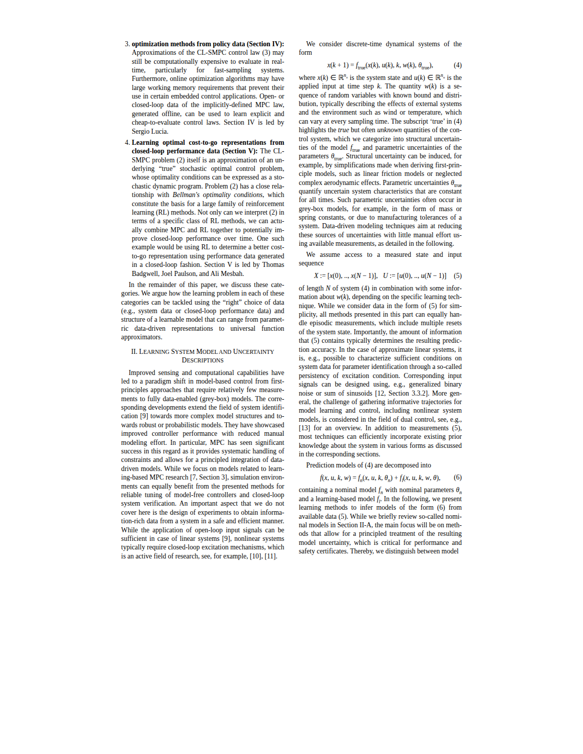optimization methods from policy data (Section IV): Approximations of the CL-SMPC control law (3) may still be computationally expensive to evaluate in real-time, particularly for fast-sampling systems. Furthermore, online optimization algorithms may have large working memory requirements that prevent their use in certain embedded control applications. Open- or closed-loop data of the implicitly-defined MPC law, generated offline, can be used to learn explicit and cheap-to-evaluate control laws. Section IV is led by Sergio Lucia.
Learning optimal cost-to-go representations from closed-loop performance data (Section V): The CL-SMPC problem (2) itself is an approximation of an underlying “true” stochastic optimal control problem, whose optimality conditions can be expressed as a stochastic dynamic program. Problem (2) has a close relationship with Bellman's optimality conditions, which constitute the basis for a large family of reinforcement learning (RL) methods. Not only can we interpret (2) in terms of a specific class of RL methods, we can actually combine MPC and RL together to potentially improve closed-loop performance over time. One such example would be using RL to determine a better cost-to-go representation using performance data generated in a closed-loop fashion. Section V is led by Thomas Badgwell, Joel Paulson, and Ali Mesbah.
In the remainder of this paper, we discuss these categories. We argue how the learning problem in each of these categories can be tackled using the “right” choice of data (e.g., system data or closed-loop performance data) and structure of a learnable model that can range from parametric data-driven representations to universal function approximators.
II. LEARNING SYSTEM MODEL AND UNCERTAINTY
DESCRIPTIONS
Improved sensing and computational capabilities have led to a paradigm shift in model-based control from first-principles approaches that require relatively few measurements to fully data-enabled (grey-box) models. The corresponding developments extend the field of system identification [9] towards more complex model structures and towards robust or probabilistic models. They have showcased improved controller performance with reduced manual modeling effort. In particular, MPC has seen significant success in this regard as it provides systematic handling of constraints and allows for a principled integration of data-driven models. While we focus on models related to learning-based MPC research [7, Section 3], simulation environments can equally benefit from the presented methods for reliable tuning of model-free controllers and closed-loop system verification. An important aspect that we do not cover here is the design of experiments to obtain information-rich data from a system in a safe and efficient manner. While the application of open-loop input signals can be sufficient in case of linear systems [9], nonlinear systems typically require closed-loop excitation mechanisms, which is an active field of research, see, for example, [10], [11].
We consider discrete-time dynamical systems of the form
x(k + 1) = ftrue(x(k), u(k), k, w(k), θtrue), (4)
where x(k) ∈ ℝnx is the system state and u(k) ∈ ℝnu is the applied input at time step k. The quantity w(k) is a sequence of random variables with known bound and distribution, typically describing the effects of external systems and the environment such as wind or temperature, which can vary at every sampling time. The subscript ‘true’ in (4) highlights the true but often unknown quantities of the control system, which we categorize into structural uncertainties of the model ftrue and parametric uncertainties of the parameters θtrue. Structural uncertainty can be induced, for example, by simplifications made when deriving first-principle models, such as linear friction models or neglected complex aerodynamic effects. Parametric uncertainties θtrue quantify uncertain system characteristics that are constant for all times. Such parametric uncertainties often occur in grey-box models, for example, in the form of mass or spring constants, or due to manufacturing tolerances of a system. Data-driven modeling techniques aim at reducing these sources of uncertainties with little manual effort using available measurements, as detailed in the following.
We assume access to a measured state and input sequence
X := [x(0), .., x(N − 1)], U := [u(0), .., u(N − 1)] (5)
of length N of system (4) in combination with some information about w(k), depending on the specific learning technique. While we consider data in the form of (5) for simplicity, all methods presented in this part can equally handle episodic measurements, which include multiple resets of the system state. Importantly, the amount of information that (5) contains typically determines the resulting prediction accuracy. In the case of approximate linear systems, it is, e.g., possible to characterize sufficient conditions on system data for parameter identification through a so-called persistency of excitation condition. Corresponding input signals can be designed using, e.g., generalized binary noise or sum of sinusoids [12, Section 3.3.2]. More general, the challenge of gathering informative trajectories for model learning and control, including nonlinear system models, is considered in the field of dual control, see, e.g., [13] for an overview. In addition to measurements (5), most techniques can efficiently incorporate existing prior knowledge about the system in various forms as discussed in the corresponding sections.
Prediction models of (4) are decomposed into
f(x, u, k, w) = fn(x, u, k, θn) + fl(x, u, k, w, θ), (6)
containing a nominal model fn with nominal parameters θn and a learning-based model fl. In the following, we present learning methods to infer models of the form (6) from available data (5). While we briefly review so-called nominal models in Section II-A, the main focus will be on methods that allow for a principled treatment of the resulting model uncertainty, which is critical for performance and safety certificates. Thereby, we distinguish between model